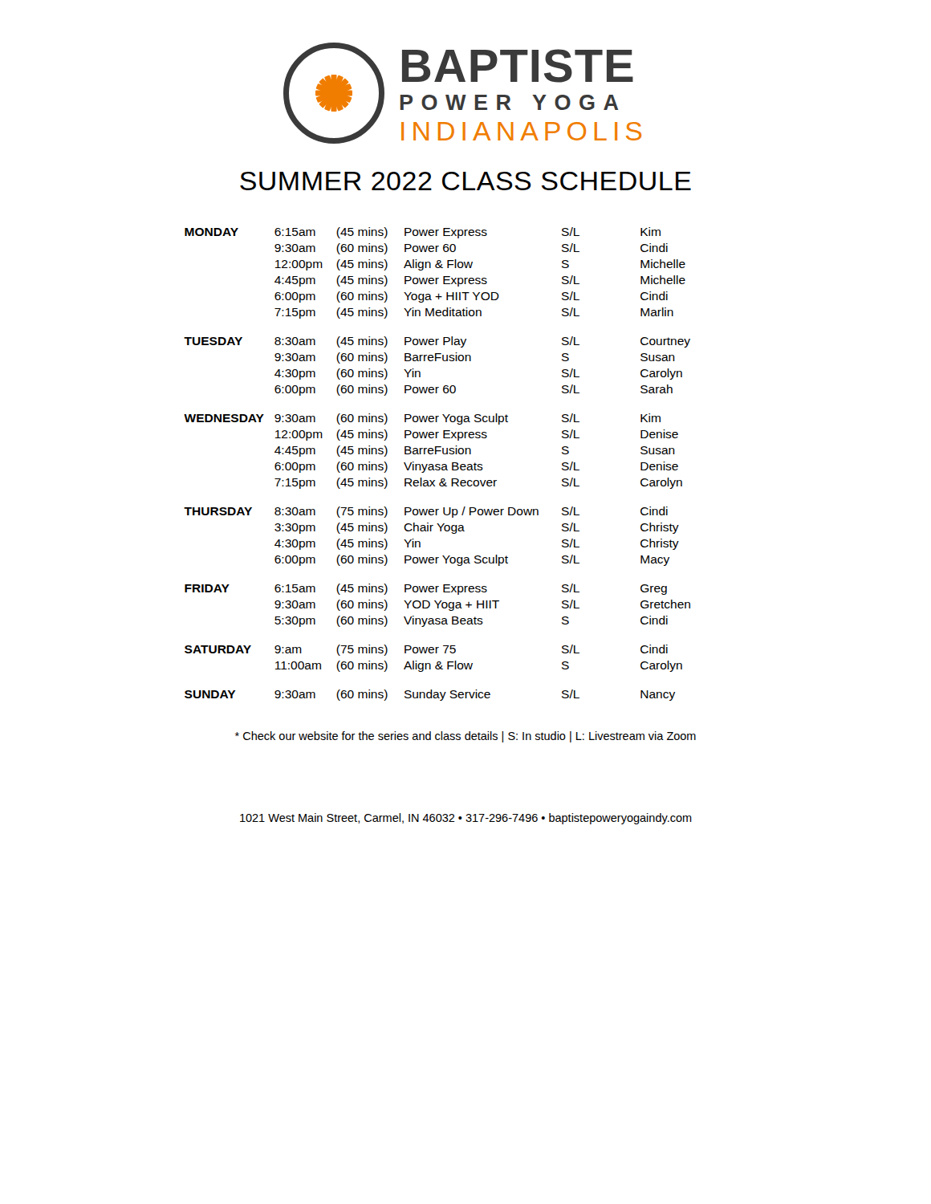BAPTISTE
POWER YOGA
INDIANAPOLIS
SUMMER 2022 CLASS SCHEDULE
| MONDAY | 6:15am | (45 mins) | Power Express | S/L | Kim |
| | 9:30am | (60 mins) | Power 60 | S/L | Cindi |
| | 12:00pm | (45 mins) | Align & Flow | S | Michelle |
| | 4:45pm | (45 mins) | Power Express | S/L | Michelle |
| | 6:00pm | (60 mins) | Yoga + HIIT YOD | S/L | Cindi |
| | 7:15pm | (45 mins) | Yin Meditation | S/L | Marlin |
| TUESDAY | 8:30am | (45 mins) | Power Play | S/L | Courtney |
| | 9:30am | (60 mins) | BarreFusion | S | Susan |
| | 4:30pm | (60 mins) | Yin | S/L | Carolyn |
| | 6:00pm | (60 mins) | Power 60 | S/L | Sarah |
| WEDNESDAY | 9:30am | (60 mins) | Power Yoga Sculpt | S/L | Kim |
| | 12:00pm | (45 mins) | Power Express | S/L | Denise |
| | 4:45pm | (45 mins) | BarreFusion | S | Susan |
| | 6:00pm | (60 mins) | Vinyasa Beats | S/L | Denise |
| | 7:15pm | (45 mins) | Relax & Recover | S/L | Carolyn |
| THURSDAY | 8:30am | (75 mins) | Power Up / Power Down | S/L | Cindi |
| | 3:30pm | (45 mins) | Chair Yoga | S/L | Christy |
| | 4:30pm | (45 mins) | Yin | S/L | Christy |
| | 6:00pm | (60 mins) | Power Yoga Sculpt | S/L | Macy |
| FRIDAY | 6:15am | (45 mins) | Power Express | S/L | Greg |
| | 9:30am | (60 mins) | YOD Yoga + HIIT | S/L | Gretchen |
| | 5:30pm | (60 mins) | Vinyasa Beats | S | Cindi |
| SATURDAY | 9:am | (75 mins) | Power 75 | S/L | Cindi |
| | 11:00am | (60 mins) | Align & Flow | S | Carolyn |
| SUNDAY | 9:30am | (60 mins) | Sunday Service | S/L | Nancy |
* Check our website for the series and class details | S: In studio | L: Livestream via Zoom
1021 West Main Street, Carmel, IN 46032 • 317-296-7496 • baptistepoweryogaindy.com